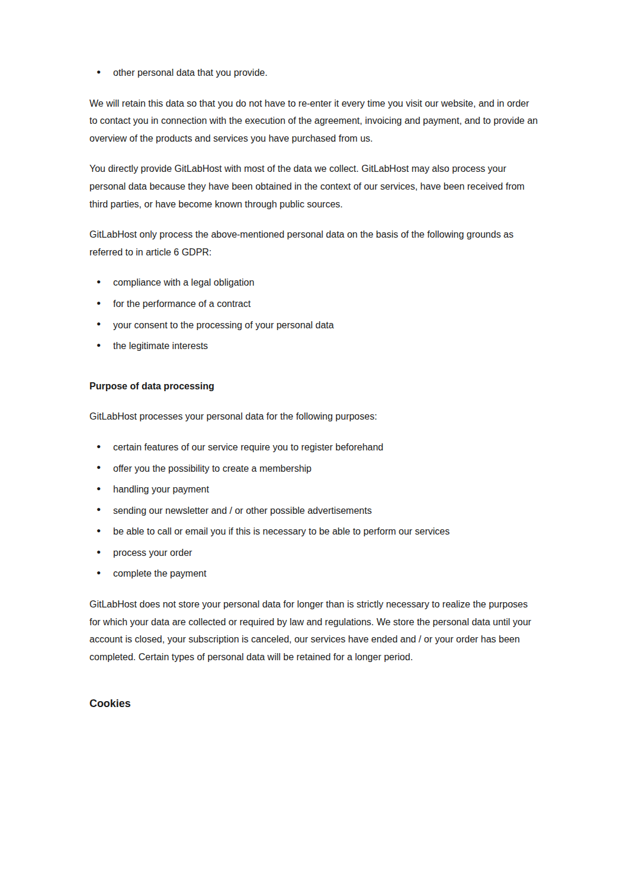other personal data that you provide.
We will retain this data so that you do not have to re-enter it every time you visit our website, and in order to contact you in connection with the execution of the agreement, invoicing and payment, and to provide an overview of the products and services you have purchased from us.
You directly provide GitLabHost with most of the data we collect. GitLabHost may also process your personal data because they have been obtained in the context of our services, have been received from third parties, or have become known through public sources.
GitLabHost only process the above-mentioned personal data on the basis of the following grounds as referred to in article 6 GDPR:
compliance with a legal obligation
for the performance of a contract
your consent to the processing of your personal data
the legitimate interests
Purpose of data processing
GitLabHost processes your personal data for the following purposes:
certain features of our service require you to register beforehand
offer you the possibility to create a membership
handling your payment
sending our newsletter and / or other possible advertisements
be able to call or email you if this is necessary to be able to perform our services
process your order
complete the payment
GitLabHost does not store your personal data for longer than is strictly necessary to realize the purposes for which your data are collected or required by law and regulations. We store the personal data until your account is closed, your subscription is canceled, our services have ended and / or your order has been completed. Certain types of personal data will be retained for a longer period.
Cookies